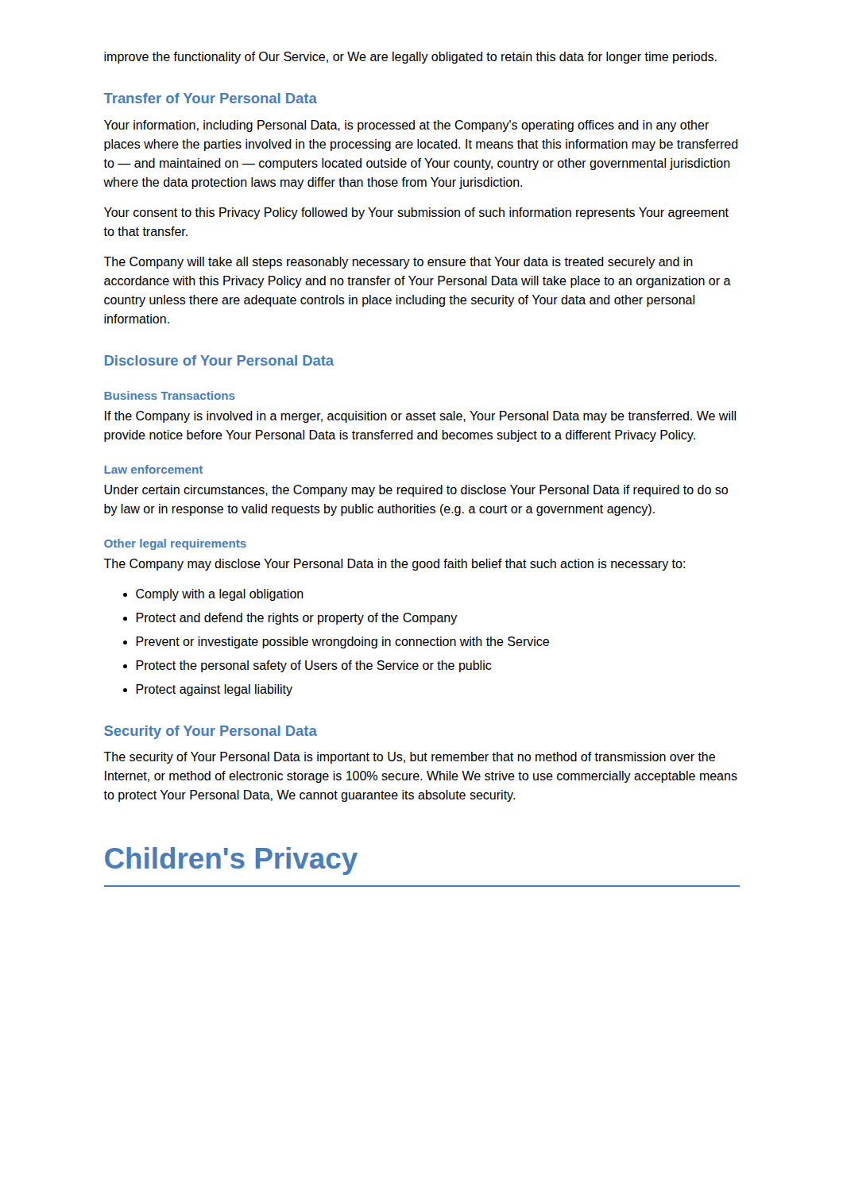improve the functionality of Our Service, or We are legally obligated to retain this data for longer time periods.
Transfer of Your Personal Data
Your information, including Personal Data, is processed at the Company's operating offices and in any other places where the parties involved in the processing are located. It means that this information may be transferred to — and maintained on — computers located outside of Your county, country or other governmental jurisdiction where the data protection laws may differ than those from Your jurisdiction.
Your consent to this Privacy Policy followed by Your submission of such information represents Your agreement to that transfer.
The Company will take all steps reasonably necessary to ensure that Your data is treated securely and in accordance with this Privacy Policy and no transfer of Your Personal Data will take place to an organization or a country unless there are adequate controls in place including the security of Your data and other personal information.
Disclosure of Your Personal Data
Business Transactions
If the Company is involved in a merger, acquisition or asset sale, Your Personal Data may be transferred. We will provide notice before Your Personal Data is transferred and becomes subject to a different Privacy Policy.
Law enforcement
Under certain circumstances, the Company may be required to disclose Your Personal Data if required to do so by law or in response to valid requests by public authorities (e.g. a court or a government agency).
Other legal requirements
The Company may disclose Your Personal Data in the good faith belief that such action is necessary to:
Comply with a legal obligation
Protect and defend the rights or property of the Company
Prevent or investigate possible wrongdoing in connection with the Service
Protect the personal safety of Users of the Service or the public
Protect against legal liability
Security of Your Personal Data
The security of Your Personal Data is important to Us, but remember that no method of transmission over the Internet, or method of electronic storage is 100% secure. While We strive to use commercially acceptable means to protect Your Personal Data, We cannot guarantee its absolute security.
Children's Privacy